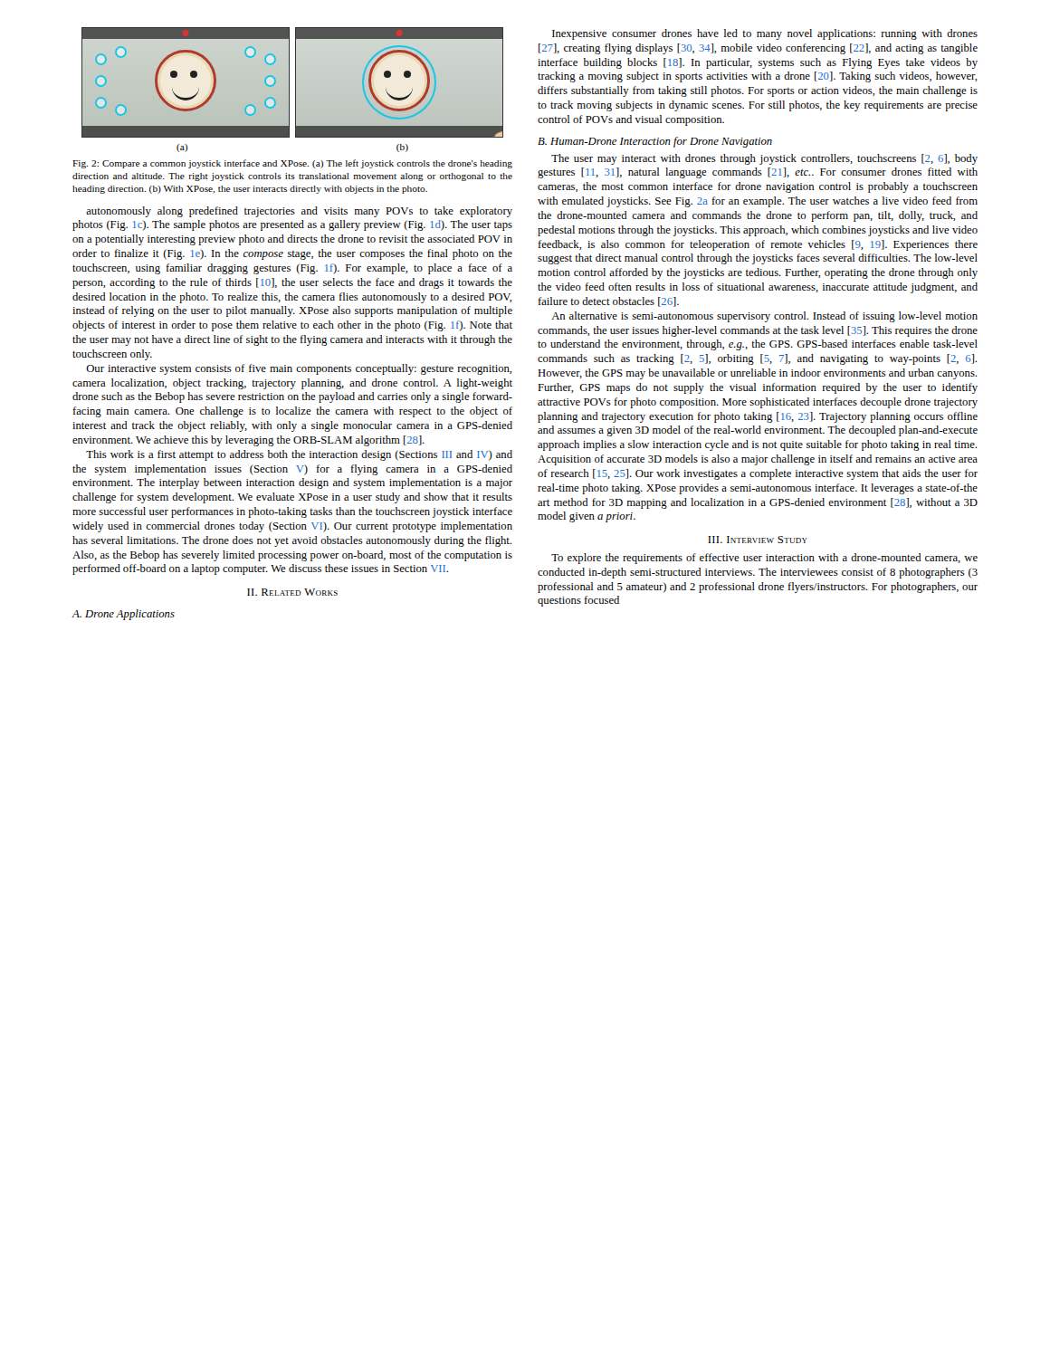(a)(b)
Fig. 2: Compare a common joystick interface and XPose. (a) The left joystick controls the drone's heading direction and altitude. The right joystick controls its translational movement along or orthogonal to the heading direction. (b) With XPose, the user interacts directly with objects in the photo.
autonomously along predefined trajectories and visits many POVs to take exploratory photos (Fig. 1c). The sample photos are presented as a gallery preview (Fig. 1d). The user taps on a potentially interesting preview photo and directs the drone to revisit the associated POV in order to finalize it (Fig. 1e). In the compose stage, the user composes the final photo on the touchscreen, using familiar dragging gestures (Fig. 1f). For example, to place a face of a person, according to the rule of thirds [10], the user selects the face and drags it towards the desired location in the photo. To realize this, the camera flies autonomously to a desired POV, instead of relying on the user to pilot manually. XPose also supports manipulation of multiple objects of interest in order to pose them relative to each other in the photo (Fig. 1f). Note that the user may not have a direct line of sight to the flying camera and interacts with it through the touchscreen only.
Our interactive system consists of five main components conceptually: gesture recognition, camera localization, object tracking, trajectory planning, and drone control. A light-weight drone such as the Bebop has severe restriction on the payload and carries only a single forward-facing main camera. One challenge is to localize the camera with respect to the object of interest and track the object reliably, with only a single monocular camera in a GPS-denied environment. We achieve this by leveraging the ORB-SLAM algorithm [28].
This work is a first attempt to address both the interaction design (Sections III and IV) and the system implementation issues (Section V) for a flying camera in a GPS-denied environment. The interplay between interaction design and system implementation is a major challenge for system development. We evaluate XPose in a user study and show that it results more successful user performances in photo-taking tasks than the touchscreen joystick interface widely used in commercial drones today (Section VI). Our current prototype implementation has several limitations. The drone does not yet avoid obstacles autonomously during the flight. Also, as the Bebop has severely limited processing power on-board, most of the computation is performed off-board on a laptop computer. We discuss these issues in Section VII.
II. Related Works
A. Drone Applications
Inexpensive consumer drones have led to many novel applications: running with drones [27], creating flying displays [30, 34], mobile video conferencing [22], and acting as tangible interface building blocks [18]. In particular, systems such as Flying Eyes take videos by tracking a moving subject in sports activities with a drone [20]. Taking such videos, however, differs substantially from taking still photos. For sports or action videos, the main challenge is to track moving subjects in dynamic scenes. For still photos, the key requirements are precise control of POVs and visual composition.
B. Human-Drone Interaction for Drone Navigation
The user may interact with drones through joystick controllers, touchscreens [2, 6], body gestures [11, 31], natural language commands [21], etc.. For consumer drones fitted with cameras, the most common interface for drone navigation control is probably a touchscreen with emulated joysticks. See Fig. 2a for an example. The user watches a live video feed from the drone-mounted camera and commands the drone to perform pan, tilt, dolly, truck, and pedestal motions through the joysticks. This approach, which combines joysticks and live video feedback, is also common for teleoperation of remote vehicles [9, 19]. Experiences there suggest that direct manual control through the joysticks faces several difficulties. The low-level motion control afforded by the joysticks are tedious. Further, operating the drone through only the video feed often results in loss of situational awareness, inaccurate attitude judgment, and failure to detect obstacles [26].
An alternative is semi-autonomous supervisory control. Instead of issuing low-level motion commands, the user issues higher-level commands at the task level [35]. This requires the drone to understand the environment, through, e.g., the GPS. GPS-based interfaces enable task-level commands such as tracking [2, 5], orbiting [5, 7], and navigating to way-points [2, 6]. However, the GPS may be unavailable or unreliable in indoor environments and urban canyons. Further, GPS maps do not supply the visual information required by the user to identify attractive POVs for photo composition. More sophisticated interfaces decouple drone trajectory planning and trajectory execution for photo taking [16, 23]. Trajectory planning occurs offline and assumes a given 3D model of the real-world environment. The decoupled plan-and-execute approach implies a slow interaction cycle and is not quite suitable for photo taking in real time. Acquisition of accurate 3D models is also a major challenge in itself and remains an active area of research [15, 25]. Our work investigates a complete interactive system that aids the user for real-time photo taking. XPose provides a semi-autonomous interface. It leverages a state-of-the art method for 3D mapping and localization in a GPS-denied environment [28], without a 3D model given a priori.
III. Interview Study
To explore the requirements of effective user interaction with a drone-mounted camera, we conducted in-depth semi-structured interviews. The interviewees consist of 8 photographers (3 professional and 5 amateur) and 2 professional drone flyers/instructors. For photographers, our questions focused